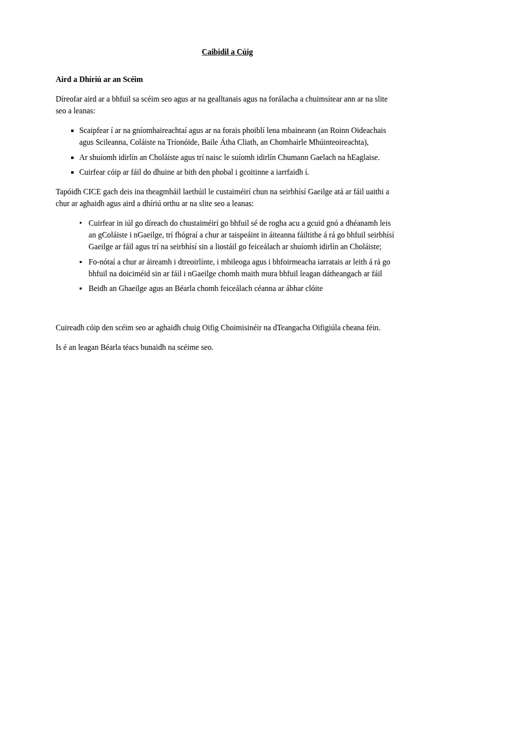Caibidil a Cúig
Aird a Dhíriú ar an Scéim
Díreofar aird ar a bhfuil sa scéim seo agus ar na gealltanais agus na forálacha a chuimsítear ann ar na slite seo a leanas:
Scaipfear í ar na gníomhaireachtaí agus ar na forais phoiblí lena mbaineann (an Roinn Oideachais agus Scileanna, Coláiste na Tríonóide, Baile Átha Cliath, an Chomhairle Mhúinteoireachta),
Ar shuíomh idirlín an Choláiste agus trí naisc le suíomh idirlín Chumann Gaelach na hEaglaise.
Cuirfear cóip ar fáil do dhuine ar bith den phobal i gcoitinne a iarrfaidh í.
Tapóidh CICE gach deis ina theagmháil laethúil le custaiméirí chun na seirbhísí Gaeilge atá ar fáil uaithi a chur ar aghaidh agus aird a dhíriú orthu ar na slite seo a leanas:
Cuirfear in iúl go díreach do chustaiméirí go bhfuil sé de rogha acu a gcuid gnó a dhéanamh leis an gColáiste i nGaeilge, trí fhógraí a chur ar taispeáint in áiteanna fáiltithe á rá go bhfuil seirbhísí Gaeilge ar fáil agus trí na seirbhísí sin a liostáil go feiceálach ar shuíomh idirlín an Choláiste;
Fo-nótaí a chur ar áireamh i dtreoirlínte, i mbileoga agus i bhfoirmeacha iarratais ar leith á rá go bhfuil na doiciméid sin ar fáil i nGaeilge chomh maith mura bhfuil leagan dátheangach ar fáil
Beidh an Ghaeilge agus an Béarla chomh feiceálach céanna ar ábhar clóite
Cuireadh cóip den scéim seo ar aghaidh chuig Oifig Choimisinéir na dTeangacha Oifigiúla cheana féin.
Is é an leagan Béarla téacs bunaidh na scéime seo.